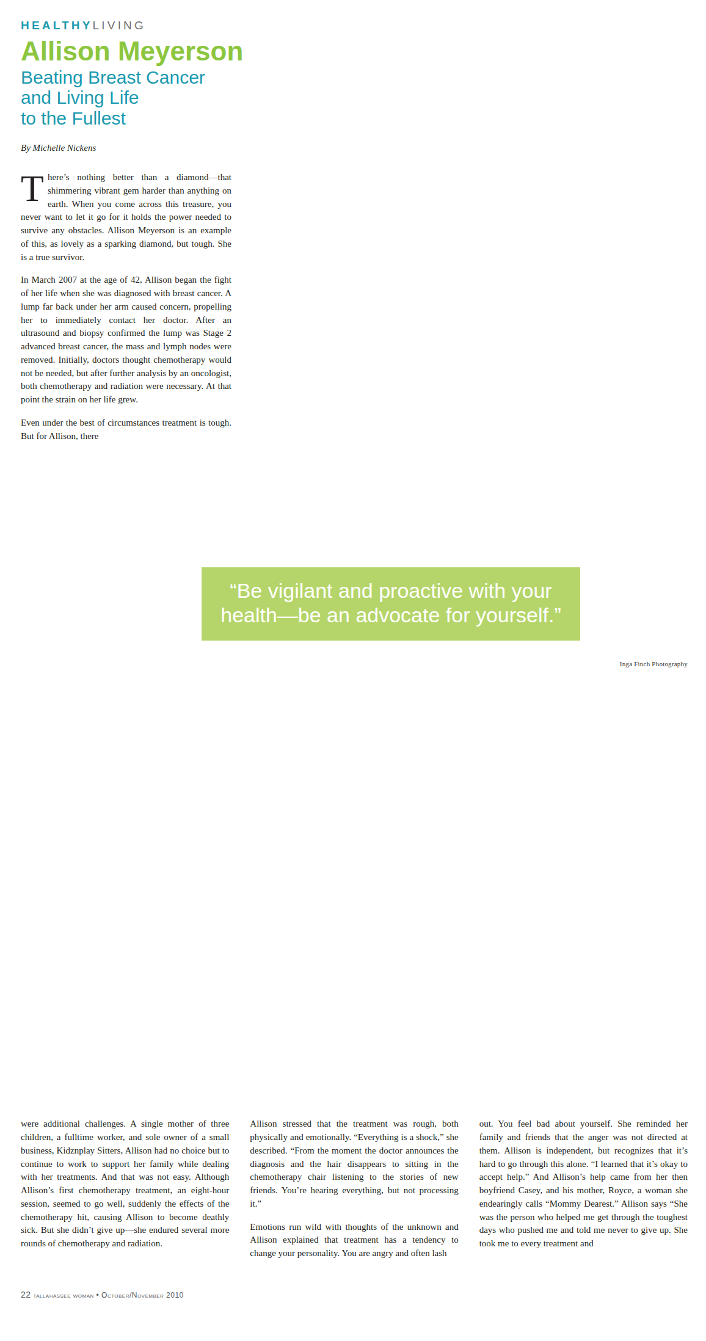Inga Finch Photography
Healthy Living
Allison Meyerson
Beating Breast Cancer
and Living Life
to the Fullest
By Michelle Nickens
There’s nothing better than a diamond—that shimmering vibrant gem harder than anything on earth. When you come across this treasure, you never want to let it go for it holds the power needed to survive any obstacles. Allison Meyerson is an example of this, as lovely as a sparking diamond, but tough. She is a true survivor.
In March 2007 at the age of 42, Allison began the fight of her life when she was diagnosed with breast cancer. A lump far back under her arm caused concern, propelling her to immediately contact her doctor. After an ultrasound and biopsy confirmed the lump was Stage 2 advanced breast cancer, the mass and lymph nodes were removed. Initially, doctors thought chemotherapy would not be needed, but after further analysis by an oncologist, both chemotherapy and radiation were necessary. At that point the strain on her life grew.
Even under the best of circumstances treatment is tough. But for Allison, there
“Be vigilant and proactive with your health—be an advocate for yourself.”
were additional challenges. A single mother of three children, a fulltime worker, and sole owner of a small business, Kidznplay Sitters, Allison had no choice but to continue to work to support her family while dealing with her treatments. And that was not easy. Although Allison’s first chemotherapy treatment, an eight-hour session, seemed to go well, suddenly the effects of the chemotherapy hit, causing Allison to become deathly sick. But she didn’t give up—she endured several more rounds of chemotherapy and radiation.
Allison stressed that the treatment was rough, both physically and emotionally. “Everything is a shock,” she described. “From the moment the doctor announces the diagnosis and the hair disappears to sitting in the chemotherapy chair listening to the stories of new friends. You’re hearing everything, but not processing it.”
Emotions run wild with thoughts of the unknown and Allison explained that treatment has a tendency to change your personality. You are angry and often lash
out. You feel bad about yourself. She reminded her family and friends that the anger was not directed at them. Allison is independent, but recognizes that it’s hard to go through this alone. “I learned that it’s okay to accept help.” And Allison’s help came from her then boyfriend Casey, and his mother, Royce, a woman she endearingly calls “Mommy Dearest.” Allison says “She was the person who helped me get through the toughest days who pushed me and told me never to give up. She took me to every treatment and
22 tallahassee woman • October/November 2010